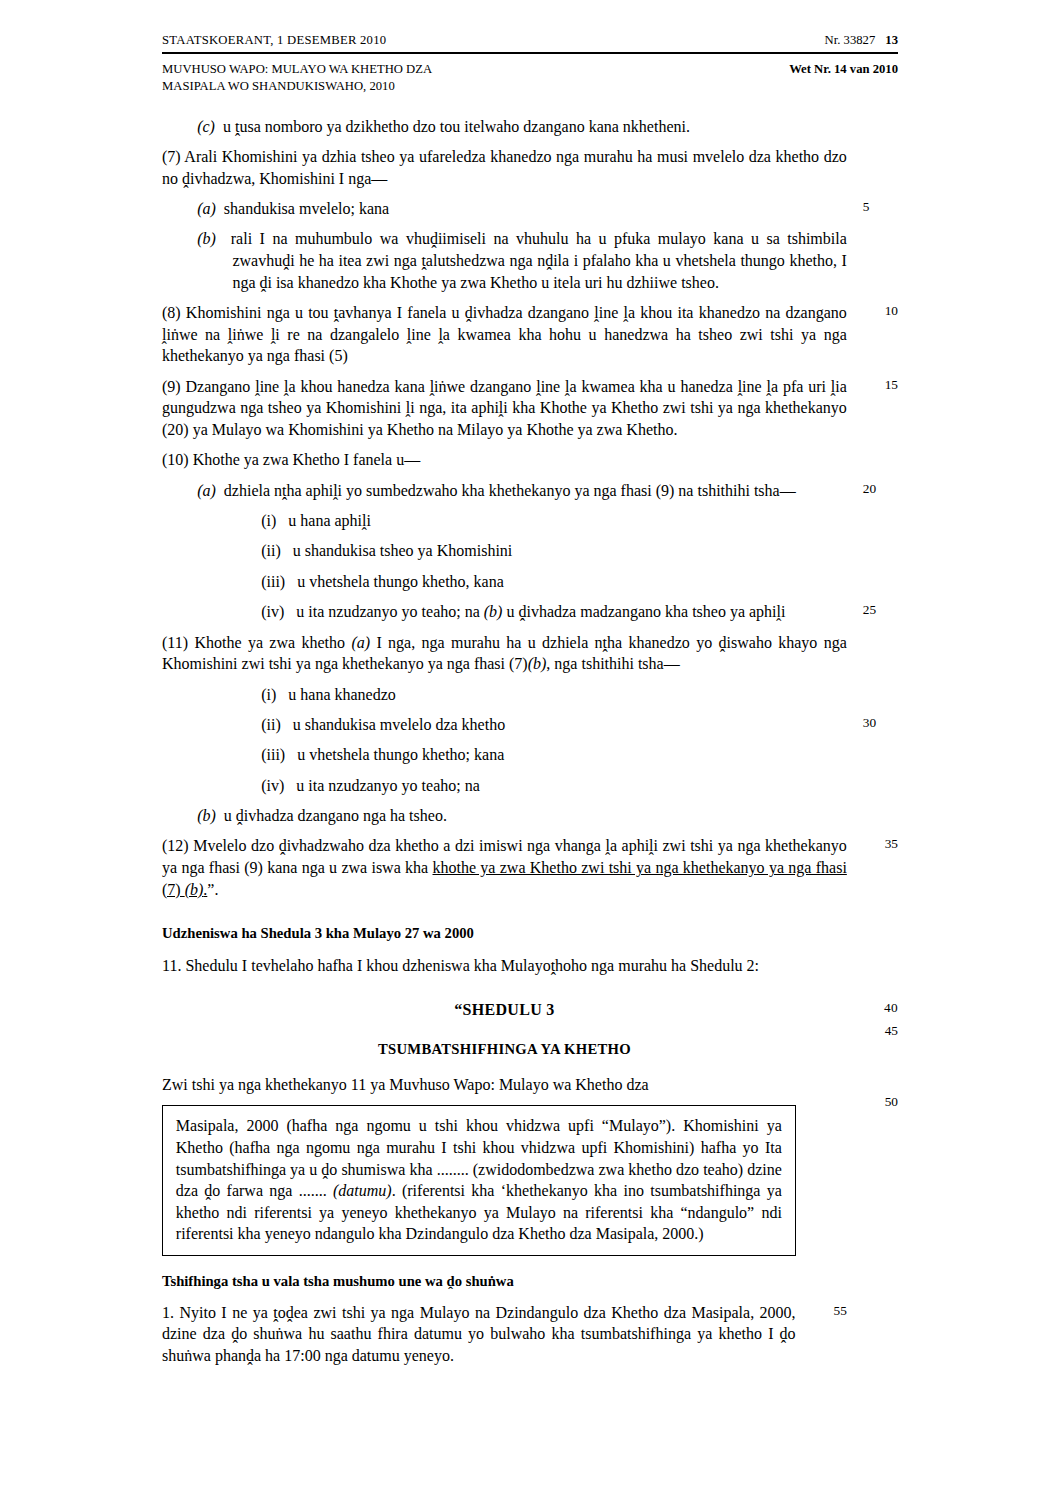STAATSKOERANT, 1 DESEMBER 2010
Nr. 3382713
MUVHUSO WAPO: MULAYO WA KHETHO DZA
MASIPALA WO SHANDUKISWAHO, 2010
Wet Nr. 14 van 2010
(c) u ṱusa nomboro ya dzikhetho dzo tou itelwaho dzangano kana nkhetheni.
(7) Arali Khomishini ya dzhia tsheo ya ufareledza khanedzo nga murahu ha musi mvelelo dza khetho dzo no ḓivhadzwa, Khomishini I nga—
5(a) shandukisa mvelelo; kana
(b) rali I na muhumbulo wa vhuḓiimiseli na vhuhulu ha u pfuka mulayo kana u sa tshimbila zwavhuḓi he ha itea zwi nga ṱalutshedzwa nga nḓila i pfalaho kha u vhetshela thungo khetho, I nga ḓi isa khanedzo kha Khothe ya zwa Khetho u itela uri hu dzhiiwe tsheo.
10(8) Khomishini nga u tou ṱavhanya I fanela u ḓivhadza dzangano ḽine ḽa khou ita khanedzo na dzangano ḽiṅwe na ḽiṅwe ḽi re na dzangalelo ḽine ḽa kwamea kha hohu u hanedzwa ha tsheo zwi tshi ya nga khethekanyo ya nga fhasi (5)
15(9) Dzangano ḽine ḽa khou hanedza kana ḽiṅwe dzangano ḽine ḽa kwamea kha u hanedza ḽine ḽa pfa uri ḽia gungudzwa nga tsheo ya Khomishini ḽi nga, ita aphiḽi kha Khothe ya Khetho zwi tshi ya nga khethekanyo (20) ya Mulayo wa Khomishini ya Khetho na Milayo ya Khothe ya zwa Khetho.
(10) Khothe ya zwa Khetho I fanela u—
20(a) dzhiela nṱha aphiḽi yo sumbedzwaho kha khethekanyo ya nga fhasi (9) na tshithihi tsha—
(i) u hana aphiḽi
(ii) u shandukisa tsheo ya Khomishini
(iii) u vhetshela thungo khetho, kana
25(iv) u ita nzudzanyo yo teaho; na (b) u ḓivhadza madzangano kha tsheo ya aphiḽi
(11) Khothe ya zwa khetho (a) I nga, nga murahu ha u dzhiela nṱha khanedzo yo ḓiswaho khayo nga Khomishini zwi tshi ya nga khethekanyo ya nga fhasi (7)(b), nga tshithihi tsha—
(i) u hana khanedzo
30(ii) u shandukisa mvelelo dza khetho
(iii) u vhetshela thungo khetho; kana
(iv) u ita nzudzanyo yo teaho; na
(b) u ḓivhadza dzangano nga ha tsheo.
35(12) Mvelelo dzo ḓivhadzwaho dza khetho a dzi imiswi nga vhanga ḽa aphiḽi zwi tshi ya nga khethekanyo ya nga fhasi (9) kana nga u zwa iswa kha khothe ya zwa Khetho zwi tshi ya nga khethekanyo ya nga fhasi (7) (b).”.
Udzheniswa ha Shedula 3 kha Mulayo 27 wa 2000
11. Shedulu I tevhelaho hafha I khou dzheniswa kha Mulayoṱhoho nga murahu ha Shedulu 2:
40“SHEDULU 3
TSUMBATSHIFHINGA YA KHETHO
Zwi tshi ya nga khethekanyo 11 ya Muvhuso Wapo: Mulayo wa Khetho dza
Masipala, 2000 (hafha nga ngomu u tshi khou vhidzwa upfi “Mulayo”). Khomishini ya Khetho (hafha nga ngomu nga murahu I tshi khou vhidzwa upfi Khomishini) hafha yo Ita tsumbatshifhinga ya u ḓo shumiswa kha ........ (zwidodombedzwa zwa khetho dzo teaho) dzine dza ḓo farwa nga ....... (datumu). (riferentsi kha ‘khethekanyo kha ino tsumbatshifhinga ya khetho ndi riferentsi ya yeneyo khethekanyo ya Mulayo na riferentsi kha “ndangulo” ndi riferentsi kha yeneyo ndangulo kha Dzindangulo dza Khetho dza Masipala, 2000.)
Tshifhinga tsha u vala tsha mushumo une wa ḓo shuṅwa
551. Nyito I ne ya ṱoḓea zwi tshi ya nga Mulayo na Dzindangulo dza Khetho dza Masipala, 2000, dzine dza ḓo shuṅwa hu saathu fhira datumu yo bulwaho kha tsumbatshifhinga ya khetho I ḓo shuṅwa phanḓa ha 17:00 nga datumu yeneyo.
45 50